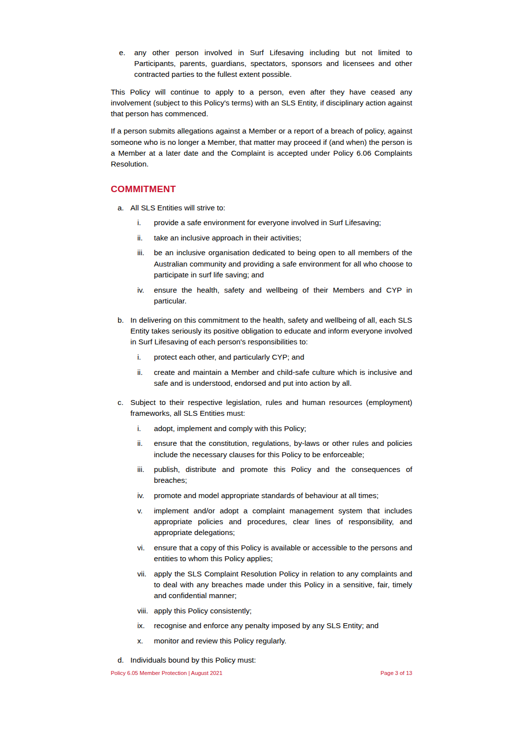e.
any other person involved in Surf Lifesaving including but not limited to Participants, parents, guardians, spectators, sponsors and licensees and other contracted parties to the fullest extent possible.
This Policy will continue to apply to a person, even after they have ceased any involvement (subject to this Policy's terms) with an SLS Entity, if disciplinary action against that person has commenced.
If a person submits allegations against a Member or a report of a breach of policy, against someone who is no longer a Member, that matter may proceed if (and when) the person is a Member at a later date and the Complaint is accepted under Policy 6.06 Complaints Resolution.
COMMITMENT
a.
All SLS Entities will strive to:
i.
provide a safe environment for everyone involved in Surf Lifesaving;
ii.
take an inclusive approach in their activities;
iii.
be an inclusive organisation dedicated to being open to all members of the Australian community and providing a safe environment for all who choose to participate in surf life saving; and
iv.
ensure the health, safety and wellbeing of their Members and CYP in particular.
b.
In delivering on this commitment to the health, safety and wellbeing of all, each SLS Entity takes seriously its positive obligation to educate and inform everyone involved in Surf Lifesaving of each person's responsibilities to:
i.
protect each other, and particularly CYP; and
ii.
create and maintain a Member and child-safe culture which is inclusive and safe and is understood, endorsed and put into action by all.
c.
Subject to their respective legislation, rules and human resources (employment) frameworks, all SLS Entities must:
i.
adopt, implement and comply with this Policy;
ii.
ensure that the constitution, regulations, by-laws or other rules and policies include the necessary clauses for this Policy to be enforceable;
iii.
publish, distribute and promote this Policy and the consequences of breaches;
iv.
promote and model appropriate standards of behaviour at all times;
v.
implement and/or adopt a complaint management system that includes appropriate policies and procedures, clear lines of responsibility, and appropriate delegations;
vi.
ensure that a copy of this Policy is available or accessible to the persons and entities to whom this Policy applies;
vii.
apply the SLS Complaint Resolution Policy in relation to any complaints and to deal with any breaches made under this Policy in a sensitive, fair, timely and confidential manner;
viii.
apply this Policy consistently;
ix.
recognise and enforce any penalty imposed by any SLS Entity; and
x.
monitor and review this Policy regularly.
d.
Individuals bound by this Policy must:
Policy 6.05 Member Protection | August 2021 Page 3 of 13